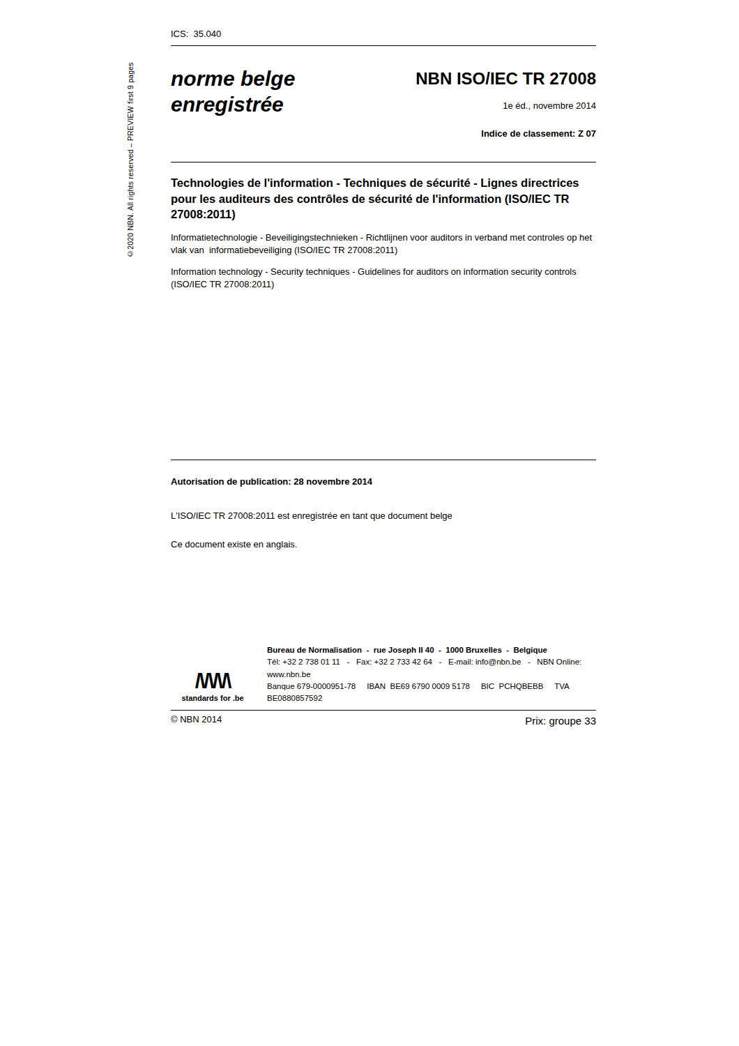©2020 NBN. All rights reserved – PREVIEW first 9 pages
ICS: 35.040
norme belge
enregistrée
NBN ISO/IEC TR 27008
1e éd., novembre 2014
Indice de classement: Z 07
Technologies de l'information - Techniques de sécurité - Lignes directrices pour les auditeurs des contrôles de sécurité de l'information (ISO/IEC TR 27008:2011)
Informatietechnologie - Beveiligingstechnieken - Richtlijnen voor auditors in verband met controles op het vlak van informatiebeveiliging (ISO/IEC TR 27008:2011)
Information technology - Security techniques - Guidelines for auditors on information security controls (ISO/IEC TR 27008:2011)
Autorisation de publication: 28 novembre 2014
L'ISO/IEC TR 27008:2011 est enregistrée en tant que document belge
Ce document existe en anglais.
/\/\/\/\
standards for .be
Bureau de Normalisation - rue Joseph II 40 - 1000 Bruxelles - Belgique
Tél: +32 2 738 01 11 - Fax: +32 2 733 42 64 - E-mail: info@nbn.be - NBN Online: www.nbn.be
Banque 679-0000951-78 IBAN BE69 6790 0009 5178 BIC PCHQBEBB TVA BE0880857592
© NBN 2014 Prix: groupe 33